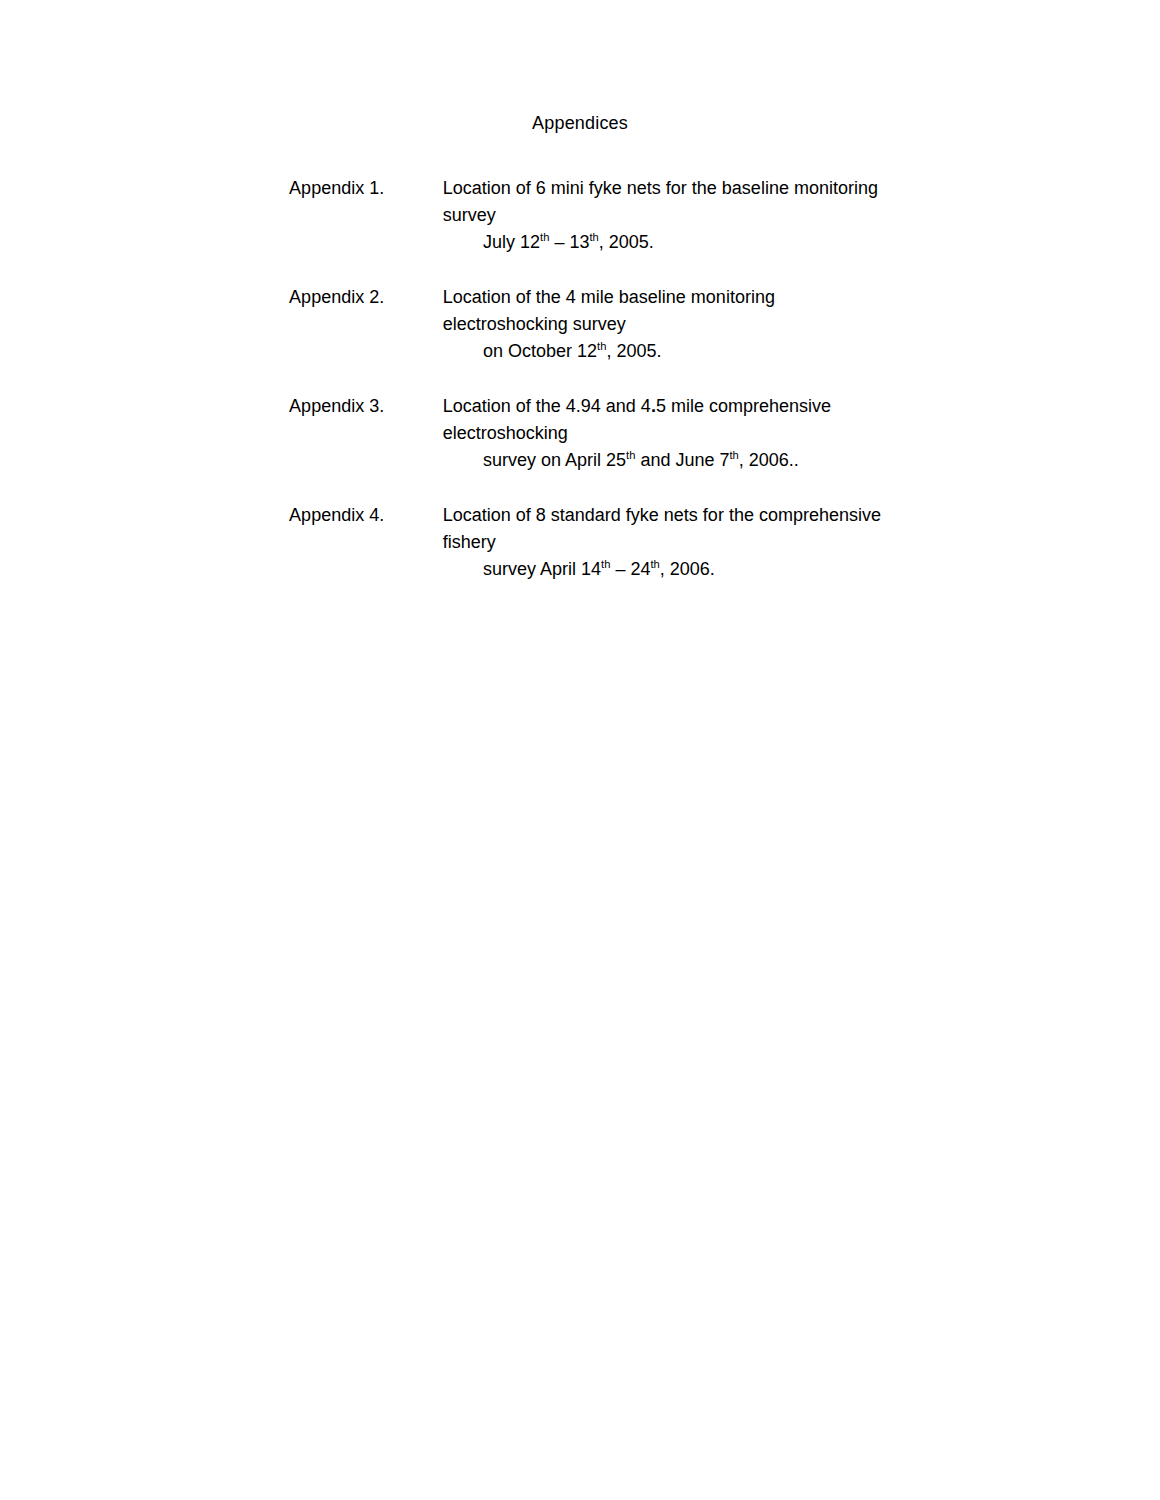Appendices
Appendix 1.
Location of 6 mini fyke nets for the baseline monitoring survey July 12th – 13th, 2005.
Appendix 2.
Location of the 4 mile baseline monitoring electroshocking survey on October 12th, 2005.
Appendix 3.
Location of the 4.94 and 4. 5 mile comprehensive electroshocking survey on April 25th and June 7th, 2006..
Appendix 4.
Location of 8 standard fyke nets for the comprehensive fishery survey April 14th – 24th, 2006.